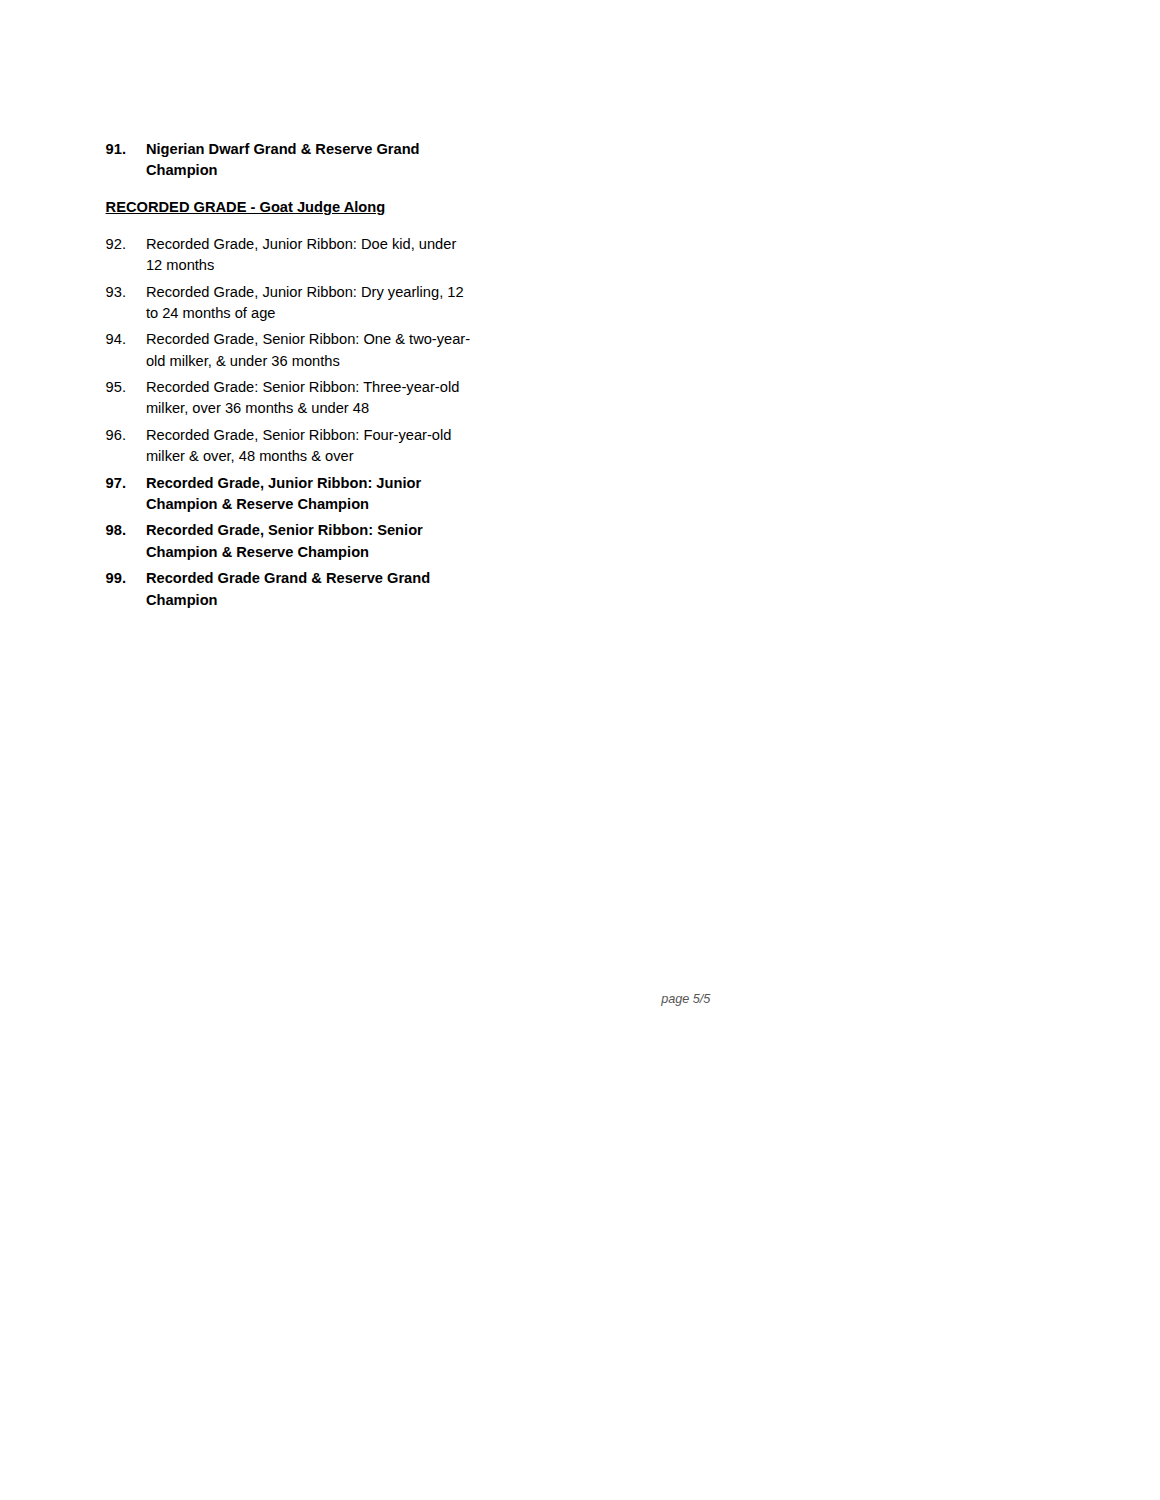91. Nigerian Dwarf Grand & Reserve Grand Champion
RECORDED GRADE - Goat Judge Along
92. Recorded Grade, Junior Ribbon: Doe kid, under 12 months
93. Recorded Grade, Junior Ribbon: Dry yearling, 12 to 24 months of age
94. Recorded Grade, Senior Ribbon: One & two-year-old milker, & under 36 months
95. Recorded Grade: Senior Ribbon: Three-year-old milker, over 36 months & under 48
96. Recorded Grade, Senior Ribbon: Four-year-old milker & over, 48 months & over
97. Recorded Grade, Junior Ribbon: Junior Champion & Reserve Champion
98. Recorded Grade, Senior Ribbon: Senior Champion & Reserve Champion
99. Recorded Grade Grand & Reserve Grand Champion
page 5/5